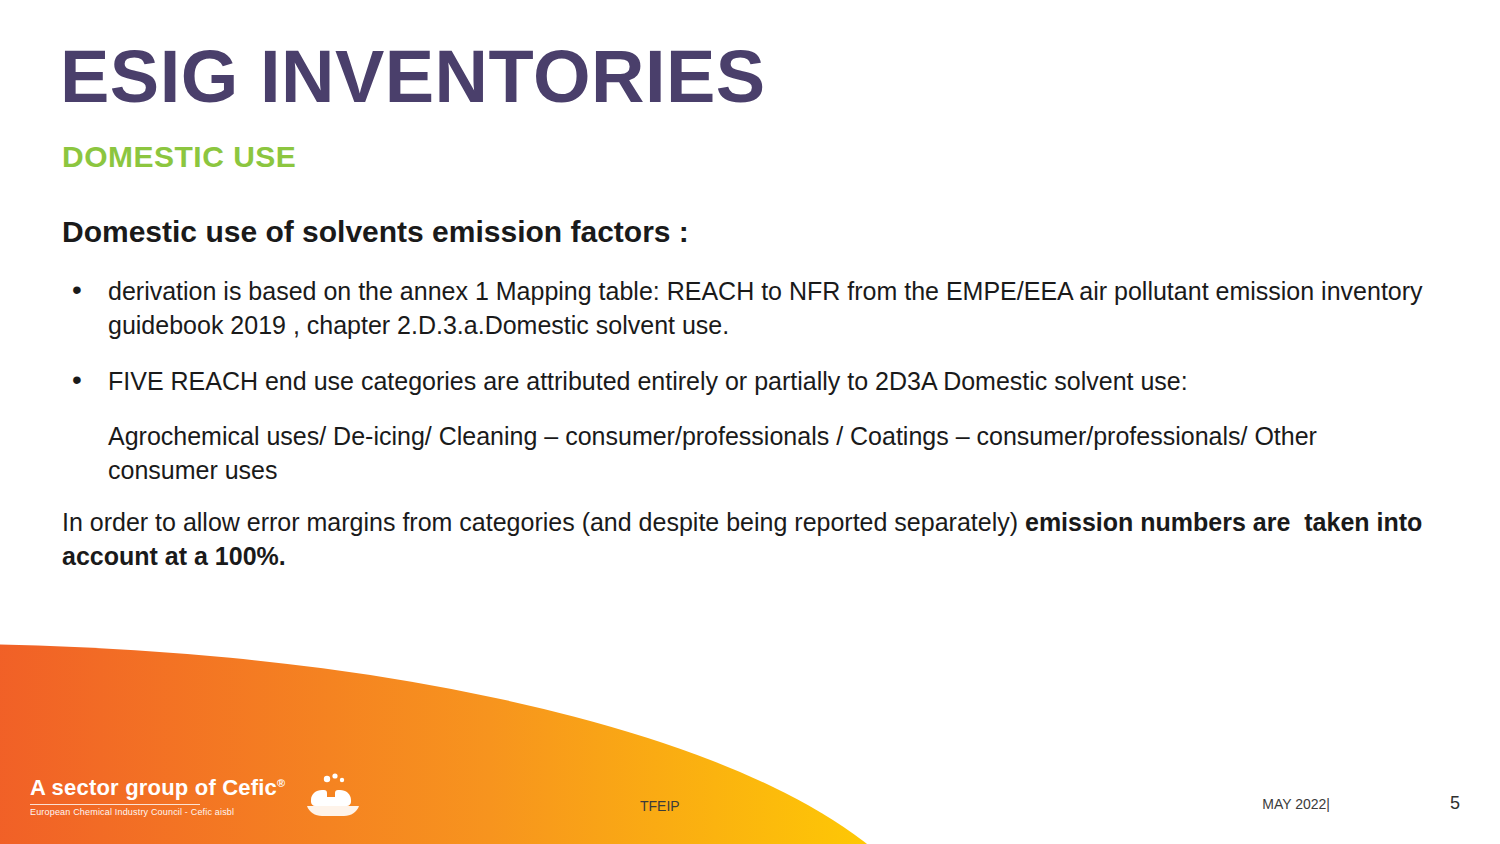eSig
European
Solvents Industry
Group
ESIG INVENTORIES
DOMESTIC USE
Domestic use of solvents emission factors :
derivation is based on the annex 1 Mapping table: REACH to NFR from the EMPE/EEA air pollutant emission inventory guidebook 2019 , chapter 2.D.3.a.Domestic solvent use.
FIVE REACH end use categories are attributed entirely or partially to 2D3A Domestic solvent use:
Agrochemical uses/ De-icing/ Cleaning – consumer/professionals / Coatings – consumer/professionals/ Other consumer uses
In order to allow error margins from categories (and despite being reported separately) emission numbers are taken into account at a 100%.
A sector group of Cefic®
European Chemical Industry Council - Cefic aisbl
TFEIP
MAY 2022| 5